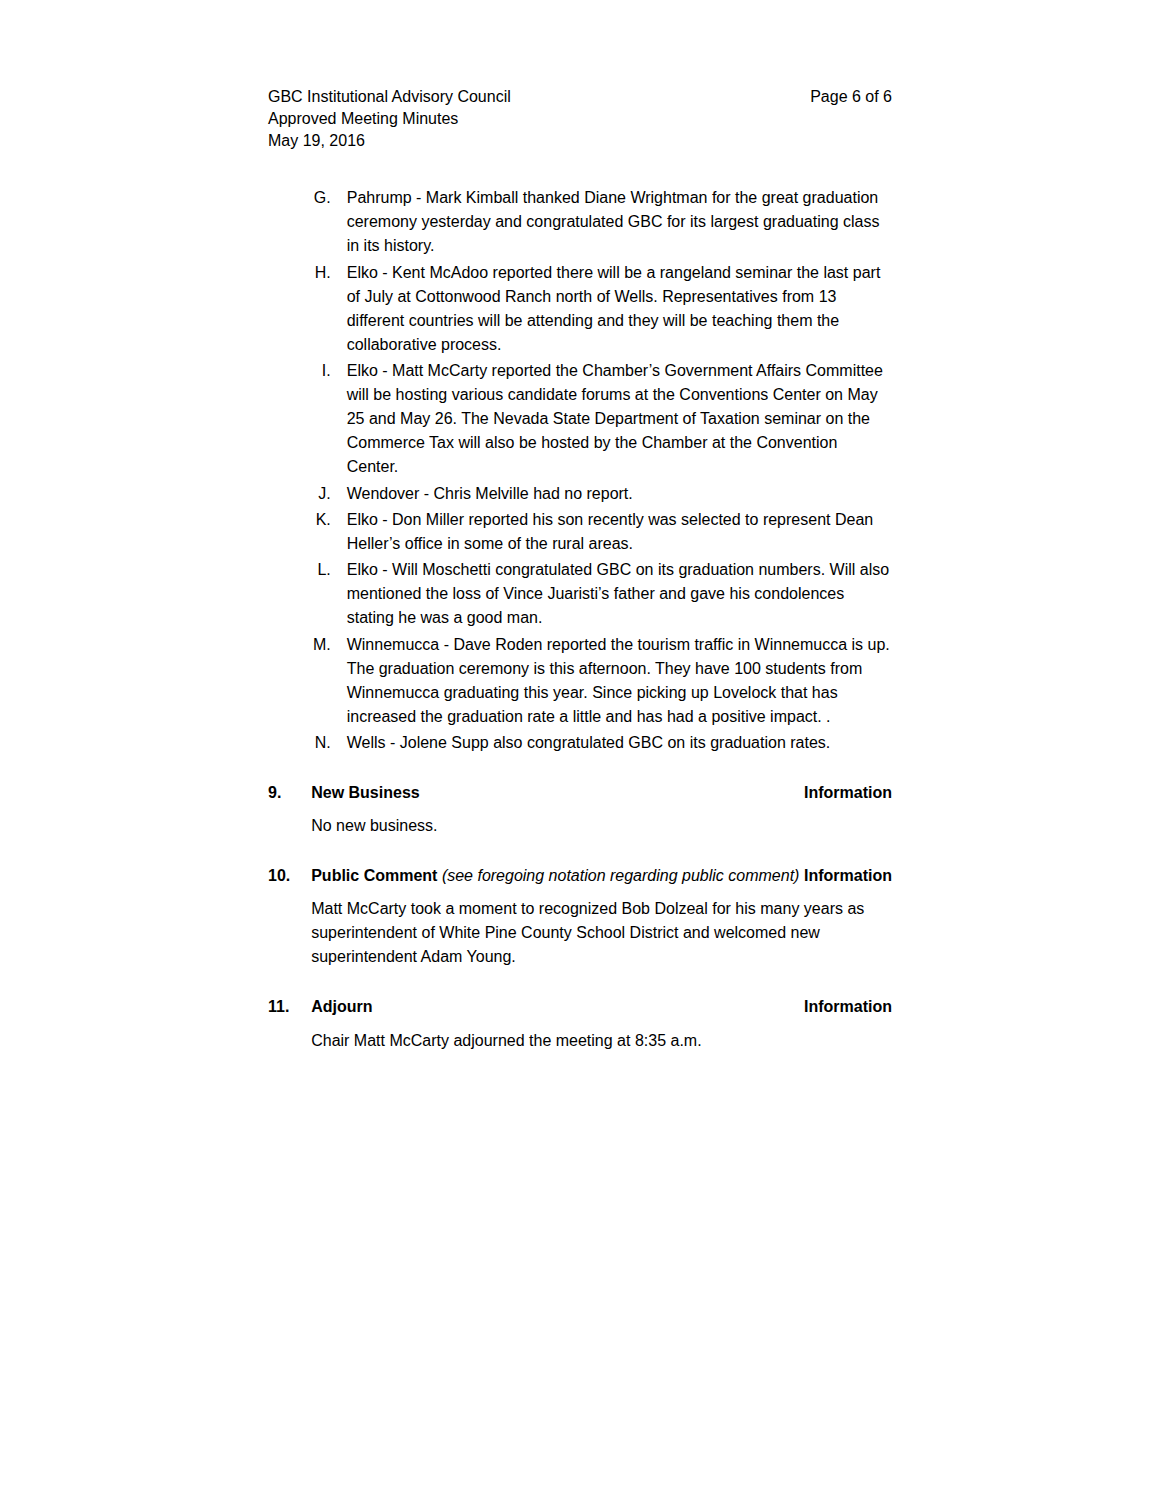GBC Institutional Advisory Council
Approved Meeting Minutes
May 19, 2016
Page 6 of 6
Pahrump - Mark Kimball thanked Diane Wrightman for the great graduation ceremony yesterday and congratulated GBC for its largest graduating class in its history.
Elko - Kent McAdoo reported there will be a rangeland seminar the last part of July at Cottonwood Ranch north of Wells. Representatives from 13 different countries will be attending and they will be teaching them the collaborative process.
Elko - Matt McCarty reported the Chamber’s Government Affairs Committee will be hosting various candidate forums at the Conventions Center on May 25 and May 26. The Nevada State Department of Taxation seminar on the Commerce Tax will also be hosted by the Chamber at the Convention Center.
Wendover - Chris Melville had no report.
Elko - Don Miller reported his son recently was selected to represent Dean Heller’s office in some of the rural areas.
Elko - Will Moschetti congratulated GBC on its graduation numbers. Will also mentioned the loss of Vince Juaristi’s father and gave his condolences stating he was a good man.
Winnemucca - Dave Roden reported the tourism traffic in Winnemucca is up. The graduation ceremony is this afternoon. They have 100 students from Winnemucca graduating this year. Since picking up Lovelock that has increased the graduation rate a little and has had a positive impact. .
Wells - Jolene Supp also congratulated GBC on its graduation rates.
9. New Business Information
No new business.
10. Public Comment (see foregoing notation regarding public comment) Information
Matt McCarty took a moment to recognized Bob Dolzeal for his many years as superintendent of White Pine County School District and welcomed new superintendent Adam Young.
11. Adjourn Information
Chair Matt McCarty adjourned the meeting at 8:35 a.m.